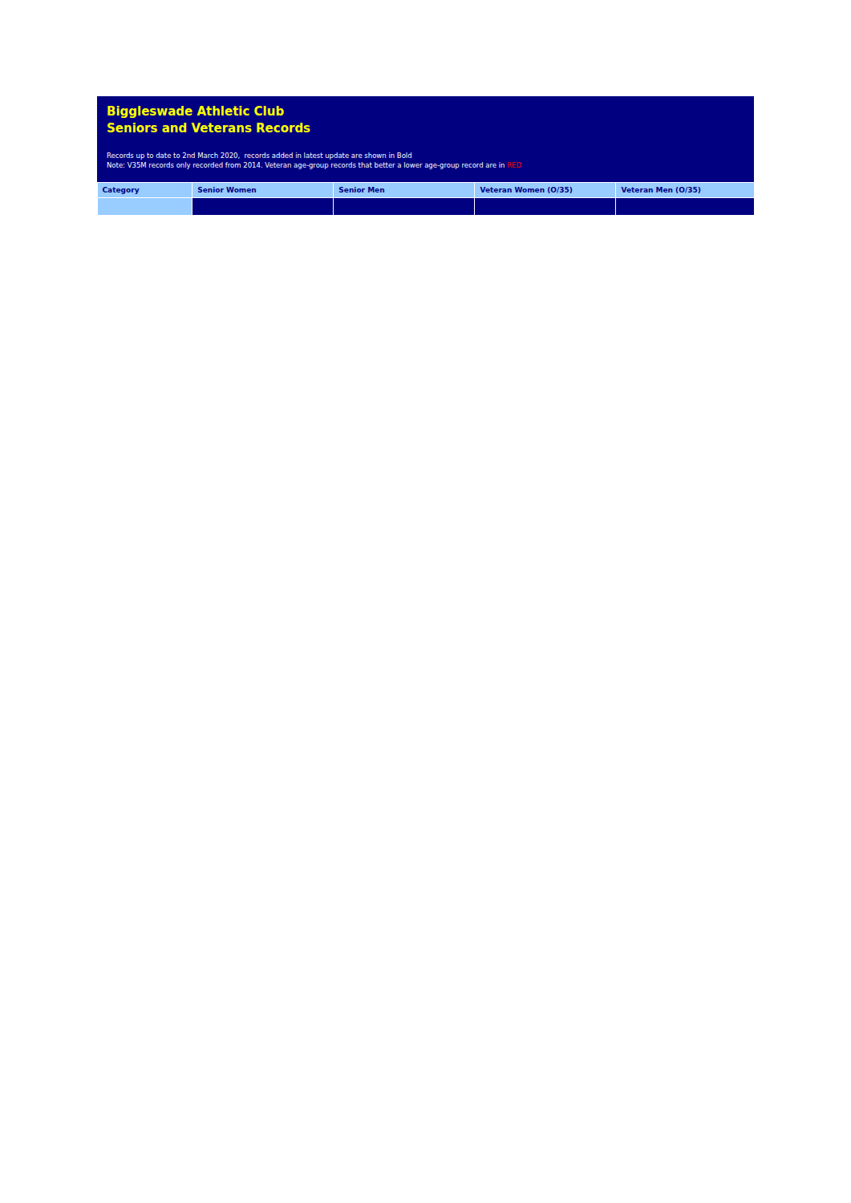| Biggleswade Athletic Club Seniors and Veterans Records Records up to date to 2nd March 2020, records added in latest update are shown in Bold Note: V35M records only recorded from 2014. Veteran age-group records that better a lower age-group record are in RED |
| Category | Senior Women | Senior Men | Veteran Women (O/35) | Veteran Men (O/35) |